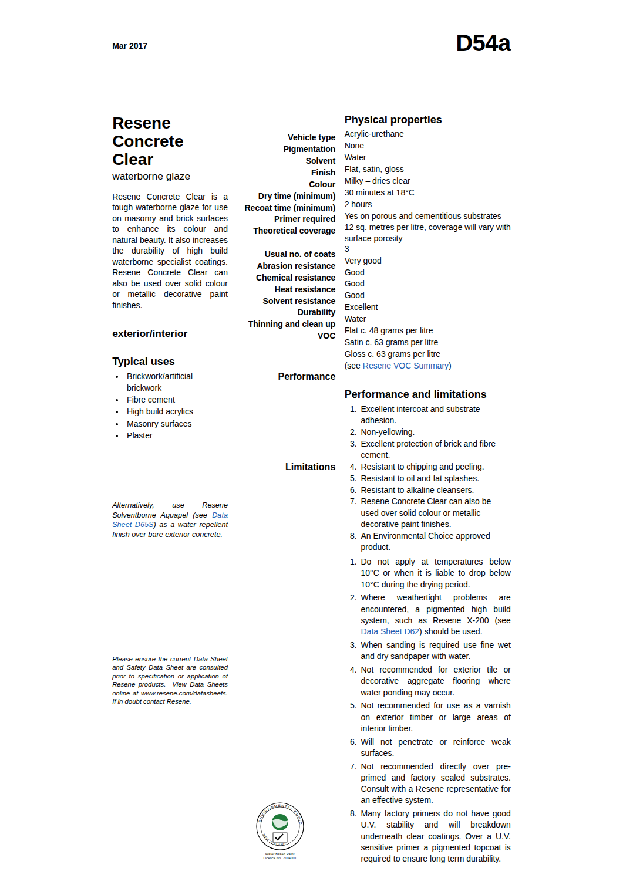Mar 2017
D54a
Resene
Concrete
Clear
waterborne glaze
Resene Concrete Clear is a tough waterborne glaze for use on masonry and brick surfaces to enhance its colour and natural beauty. It also increases the durability of high build waterborne specialist coatings. Resene Concrete Clear can also be used over solid colour or metallic decorative paint finishes.
exterior/interior
Typical uses
Brickwork/artificial brickwork
Fibre cement
High build acrylics
Masonry surfaces
Plaster
Alternatively, use Resene Solventborne Aquapel (see Data Sheet D65S) as a water repellent finish over bare exterior concrete.
Please ensure the current Data Sheet and Safety Data Sheet are consulted prior to specification or application of Resene products. View Data Sheets online at www.resene.com/datasheets. If in doubt contact Resene.
Vehicle type
Pigmentation
Solvent
Finish
Colour
Dry time (minimum)
Recoat time (minimum)
Primer required
Theoretical coverage
Usual no. of coats
Abrasion resistance
Chemical resistance
Heat resistance
Solvent resistance
Durability
Thinning and clean up
VOC
Performance
Limitations
Physical properties
Acrylic-urethane
None
Water
Flat, satin, gloss
Milky – dries clear
30 minutes at 18°C
2 hours
Yes on porous and cementitious substrates
12 sq. metres per litre, coverage will vary with surface porosity
3
Very good
Good
Good
Good
Excellent
Water
Flat c. 48 grams per litre
Satin c. 63 grams per litre
Gloss c. 63 grams per litre
(see Resene VOC Summary)
Performance and limitations
Excellent intercoat and substrate adhesion.
Non-yellowing.
Excellent protection of brick and fibre cement.
Resistant to chipping and peeling.
Resistant to oil and fat splashes.
Resistant to alkaline cleansers.
Resene Concrete Clear can also be used over solid colour or metallic decorative paint finishes.
An Environmental Choice approved product.
Do not apply at temperatures below 10°C or when it is liable to drop below 10°C during the drying period.
Where weathertight problems are encountered, a pigmented high build system, such as Resene X-200 (see Data Sheet D62) should be used.
When sanding is required use fine wet and dry sandpaper with water.
Not recommended for exterior tile or decorative aggregate flooring where water ponding may occur.
Not recommended for use as a varnish on exterior timber or large areas of interior timber.
Will not penetrate or reinforce weak surfaces.
Not recommended directly over pre-primed and factory sealed substrates. Consult with a Resene representative for an effective system.
Many factory primers do not have good U.V. stability and will breakdown underneath clear coatings. Over a U.V. sensitive primer a pigmented topcoat is required to ensure long term durability.
ENVIRONMENTAL CHOICE NEW ZEALAND
Water Based Paint
Licence No. 2104001